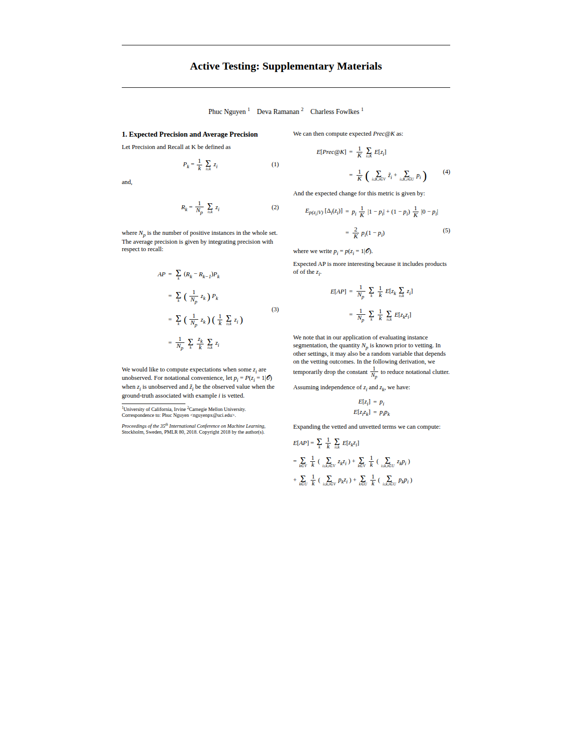Active Testing: Supplementary Materials
Phuc Nguyen 1 Deva Ramanan 2 Charless Fowlkes 1
1. Expected Precision and Average Precision
Let Precision and Recall at K be defined as
Pk = 1 k Σi≤k zi
(1)
and,
Rk = 1 Np Σi≤k zi
(2)
where Np is the number of positive instances in the whole set. The average precision is given by integrating precision with respect to recall:
| AP | = | Σ k ( R k − R k−1 ) P k |
| | = | Σ k ( 1 N p z k ) P k |
| | = | Σ k ( 1 N p z k ) ( 1 k Σ i ≤ k z i ) |
| | = | 1 N p Σ k z k k Σ i ≤ k z i |
(3)
We would like to compute expectations when some zi are unobserved. For notational convenience, let pi = P(zi = 1|𝒪) when zi is unobserved and z̃i be the observed value when the ground-truth associated with example i is vetted.
1University of California, Irvine 2Carnegie Mellon University. Correspondence to: Phuc Nguyen <nguyenpx@uci.edu>.
Proceedings of the 35th International Conference on Machine Learning, Stockholm, Sweden, PMLR 80, 2018. Copyright 2018 by the author(s).
We can then compute expected Prec@K as:
| E [ Prec@K ] | = | 1 K Σ i ≤ K E [ z i ] |
| | = | 1 K ( Σ i ≤ K , i ∈ V z̃ i + Σ i ≤ K , i ∈ U p i ) |
(4)
And the expected change for this metric is given by:
| E p(z i /V) [Δ i ( z i )] | = | p i 1 K /1 − p i / + (1 − p i ) 1 K /0 − p i / |
| | = | 2 K p i (1 − p i ) |
(5)
where we write pi = p(zi = 1|𝒪).
Expected AP is more interesting because it includes products of of the zi.
| E [ AP ] | = | 1 N p Σ k 1 k E [ z k Σ i ≤ k z i ] |
| | = | 1 N p Σ k 1 k Σ i ≤ k E [ z k z i ] |
We note that in our application of evaluating instance segmentation, the quantity Np is known prior to vetting. In other settings, it may also be a random variable that depends on the vetting outcomes. In the following derivation, we temporarily drop the constant 1 Np to reduce notational clutter.
Assuming independence of zi and zk, we have:
| E [ z i ] | = | p i |
| E [ z i z k ] | = | p i p k |
Expanding the vetted and unvetted terms we can compute:
E[AP] = Σk 1 k Σi≤k E[zkzi]
= Σk∈V 1 k ( Σi≤k,i∈V zkzi ) + Σk∈V 1 k ( Σi≤k,i∈U zkpi )
+ Σk∈U 1 k ( Σi≤k,i∈V pkzi ) + Σk∈U 1 k ( Σi≤k,i∈U pkpi )